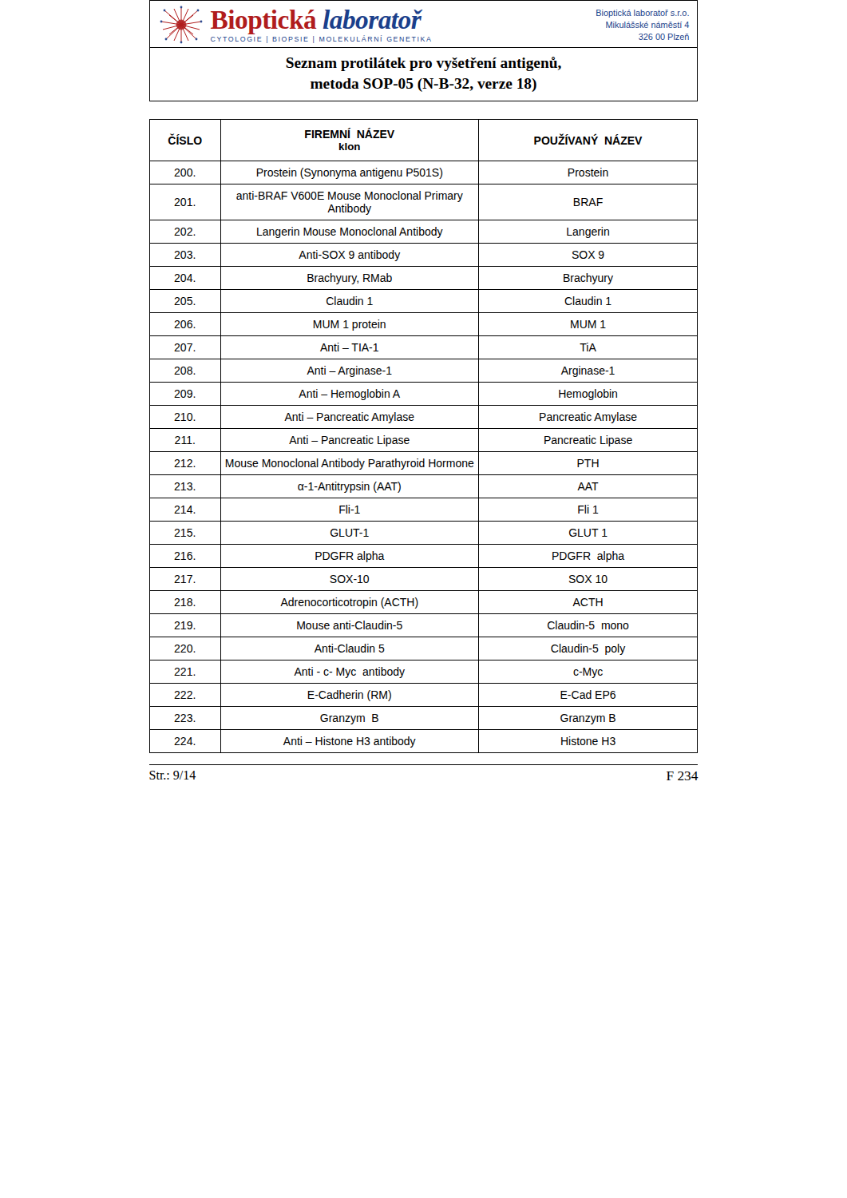Bioptická laboratoř
CYTOLOGIE | BIOPSIE | MOLEKULÁRNÍ GENETIKA
Bioptická laboratoř s.r.o.
Mikulášské náměstí 4
326 00 Plzeň
Seznam protilátek pro vyšetření antigenů,
metoda SOP-05 (N-B-32, verze 18)
| ČÍSLO | FIREMNÍ NÁZEV klon | POUŽÍVANÝ NÁZEV |
| --- | --- | --- |
| 200. | Prostein (Synonyma antigenu P501S) | Prostein |
| 201. | anti-BRAF V600E Mouse Monoclonal Primary Antibody | BRAF |
| 202. | Langerin Mouse Monoclonal Antibody | Langerin |
| 203. | Anti-SOX 9 antibody | SOX 9 |
| 204. | Brachyury, RMab | Brachyury |
| 205. | Claudin 1 | Claudin 1 |
| 206. | MUM 1 protein | MUM 1 |
| 207. | Anti – TIA-1 | TiA |
| 208. | Anti – Arginase-1 | Arginase-1 |
| 209. | Anti – Hemoglobin A | Hemoglobin |
| 210. | Anti – Pancreatic Amylase | Pancreatic Amylase |
| 211. | Anti – Pancreatic Lipase | Pancreatic Lipase |
| 212. | Mouse Monoclonal Antibody Parathyroid Hormone | PTH |
| 213. | α-1-Antitrypsin (AAT) | AAT |
| 214. | Fli-1 | Fli 1 |
| 215. | GLUT-1 | GLUT 1 |
| 216. | PDGFR alpha | PDGFR alpha |
| 217. | SOX-10 | SOX 10 |
| 218. | Adrenocorticotropin (ACTH) | ACTH |
| 219. | Mouse anti-Claudin-5 | Claudin-5 mono |
| 220. | Anti-Claudin 5 | Claudin-5 poly |
| 221. | Anti - c- Myc antibody | c-Myc |
| 222. | E-Cadherin (RM) | E-Cad EP6 |
| 223. | Granzym B | Granzym B |
| 224. | Anti – Histone H3 antibody | Histone H3 |
Str.: 9/14
F 234